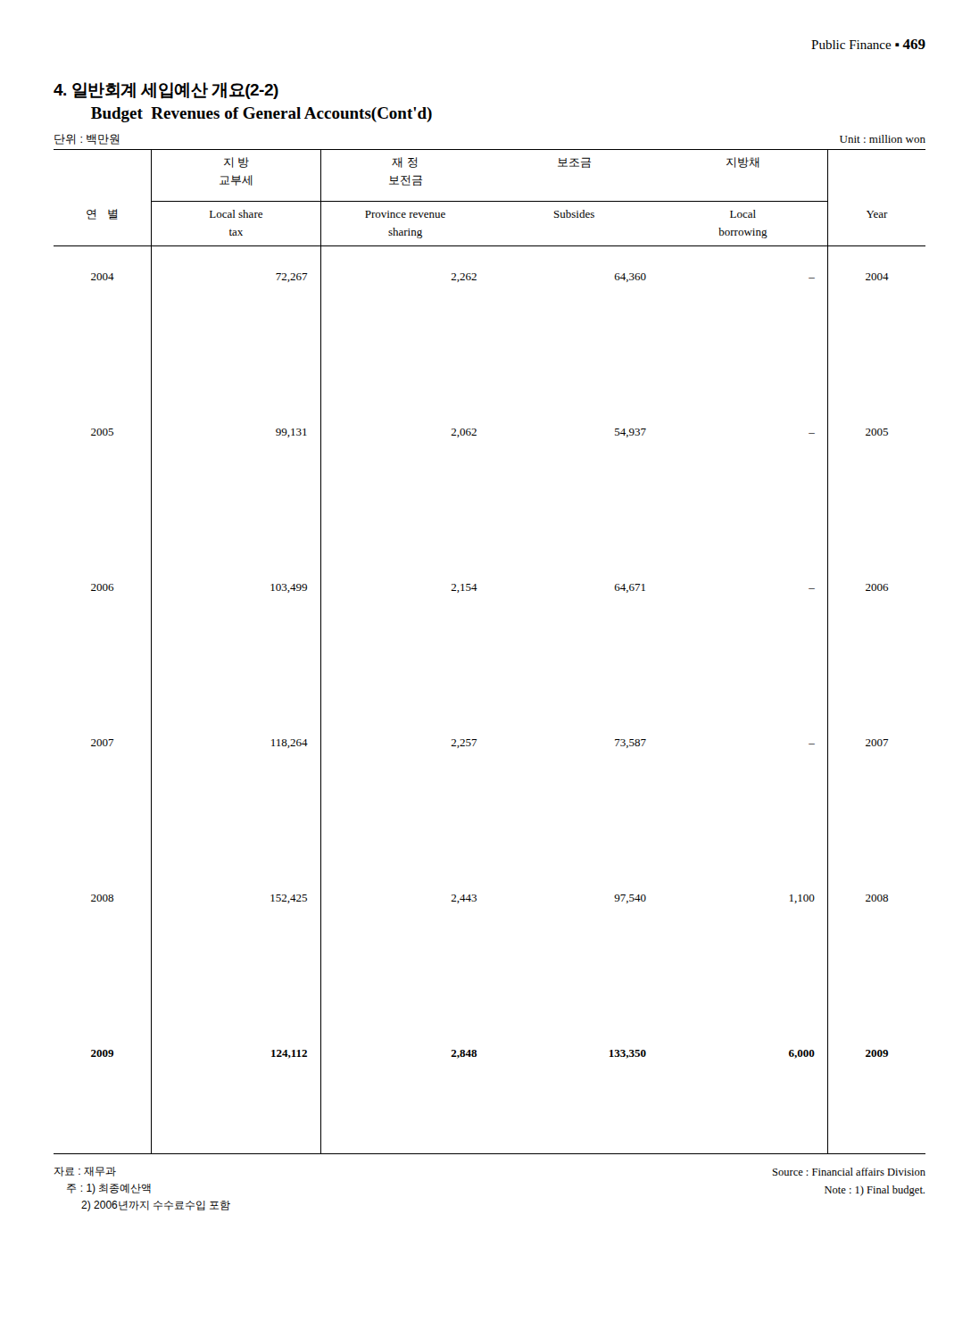Public Finance ▪ 469
4. 일반회계 세입예산 개요(2-2)
Budget Revenues of General Accounts(Cont'd)
단위 : 백만원 Unit : million won
| | 지 방 교부세 | 재 정 보전금 | 보조금 | 지방채 | |
| --- | --- | --- | --- | --- | --- |
| 연 별 | Local share tax | Province revenue sharing | Subsides | Local borrowing | Year |
| 2004 | 72,267 | 2,262 | 64,360 | – | 2004 |
| 2005 | 99,131 | 2,062 | 54,937 | – | 2005 |
| 2006 | 103,499 | 2,154 | 64,671 | – | 2006 |
| 2007 | 118,264 | 2,257 | 73,587 | – | 2007 |
| 2008 | 152,425 | 2,443 | 97,540 | 1,100 | 2008 |
| 2009 | 124,112 | 2,848 | 133,350 | 6,000 | 2009 |
자료 : 재무과
주 : 1) 최종예산액
2) 2006년까지 수수료수입 포함
Source : Financial affairs Division
Note : 1) Final budget.